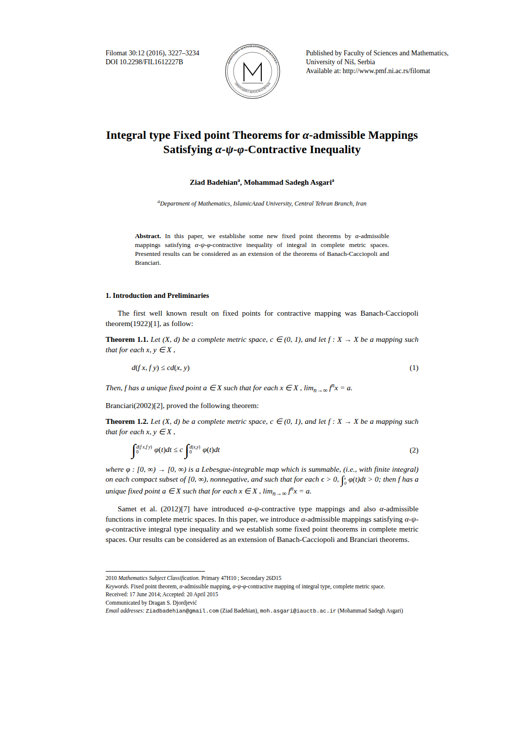Filomat 30:12 (2016), 3227–3234
DOI 10.2298/FIL1612227B
ПРИРОДНО-МАТЕМАТИЧКИ ФАКУЛТЕТ ПРИРОДНО-МАТЕМАТИЧКИ
Published by Faculty of Sciences and Mathematics,
University of Niš, Serbia
Available at: http://www.pmf.ni.ac.rs/filomat
Integral type Fixed point Theorems for α-admissible Mappings
Satisfying α-ψ-φ-Contractive Inequality
Ziad Badehiana, Mohammad Sadegh Asgaria
aDepartment of Mathematics, IslamicAzad University, Central Tehran Branch, Iran
Abstract. In this paper, we establishe some new fixed point theorems by α-admissible mappings satisfying α-ψ-φ-contractive inequality of integral in complete metric spaces. Presented results can be considered as an extension of the theorems of Banach-Cacciopoli and Branciari.
1. Introduction and Preliminaries
The first well known result on fixed points for contractive mapping was Banach-Cacciopoli theorem(1922)[1], as follow:
Theorem 1.1. Let (X, d) be a complete metric space, c ∈ (0, 1), and let f : X → X be a mapping such that for each x, y ∈ X ,
d(f x, f y) ≤ cd(x, y)
(1)
Then, f has a unique fixed point a ∈ X such that for each x ∈ X , limn→∞ fnx = a.
Branciari(2002)[2], proved the following theorem:
Theorem 1.2. Let (X, d) be a complete metric space, c ∈ (0, 1), and let f : X → X be a mapping such that for each x, y ∈ X ,
∫d(f x,f y) 0 φ(t)dt ≤ c ∫d(x,y) 0 φ(t)dt
(2)
where φ : [0, ∞) → [0, ∞) is a Lebesgue-integrable map which is summable, (i.e., with finite integral) on each compact subset of [0, ∞), nonnegative, and such that for each ϵ > 0, ∫ϵ 0 φ(t)dt > 0; then f has a unique fixed point a ∈ X such that for each x ∈ X , limn→∞ fnx = a.
Samet et al. (2012)[7] have introduced α-ψ-contractive type mappings and also α-admissible functions in complete metric spaces. In this paper, we introduce α-admissible mappings satisfying α-ψ-φ-contractive integral type inequality and we establish some fixed point theorems in complete metric spaces. Our results can be considered as an extension of Banach-Cacciopoli and Branciari theorems.
2010 Mathematics Subject Classification. Primary 47H10 ; Secondary 26D15
Keywords. Fixed point theorem, α-admissible mapping, α-ψ-φ-contractive mapping of integral type, complete metric space.
Received: 17 June 2014; Accepted: 20 April 2015
Communicated by Dragan S. Djordjević
Email addresses: Ziadbadehian@gmail.com (Ziad Badehian), moh.asgari@iauctb.ac.ir (Mohammad Sadegh Asgari)